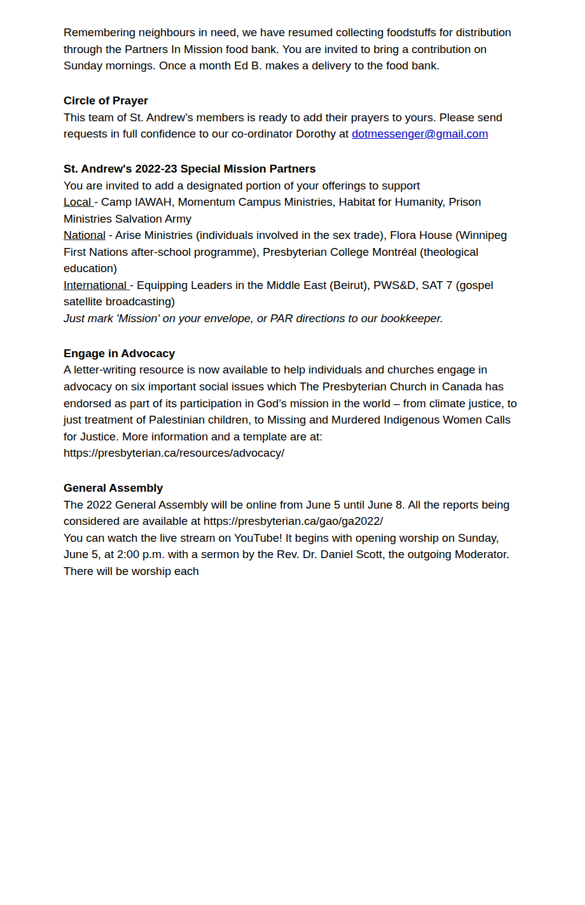Remembering neighbours in need, we have resumed collecting foodstuffs for distribution through the Partners In Mission food bank. You are invited to bring a contribution on Sunday mornings. Once a month Ed B. makes a delivery to the food bank.
Circle of Prayer
This team of St. Andrew’s members is ready to add their prayers to yours. Please send requests in full confidence to our co-ordinator Dorothy at dotmessenger@gmail.com
St. Andrew's 2022-23 Special Mission Partners
You are invited to add a designated portion of your offerings to support
Local - Camp IAWAH, Momentum Campus Ministries, Habitat for Humanity, Prison Ministries Salvation Army
National - Arise Ministries (individuals involved in the sex trade), Flora House (Winnipeg First Nations after-school programme), Presbyterian College Montréal (theological education)
International - Equipping Leaders in the Middle East (Beirut), PWS&D, SAT 7 (gospel satellite broadcasting)
Just mark 'Mission' on your envelope, or PAR directions to our bookkeeper.
Engage in Advocacy
A letter-writing resource is now available to help individuals and churches engage in advocacy on six important social issues which The Presbyterian Church in Canada has endorsed as part of its participation in God’s mission in the world – from climate justice, to just treatment of Palestinian children, to Missing and Murdered Indigenous Women Calls for Justice. More information and a template are at: https://presbyterian.ca/resources/advocacy/
General Assembly
The 2022 General Assembly will be online from June 5 until June 8. All the reports being considered are available at https://presbyterian.ca/gao/ga2022/
You can watch the live stream on YouTube! It begins with opening worship on Sunday, June 5, at 2:00 p.m. with a sermon by the Rev. Dr. Daniel Scott, the outgoing Moderator. There will be worship each